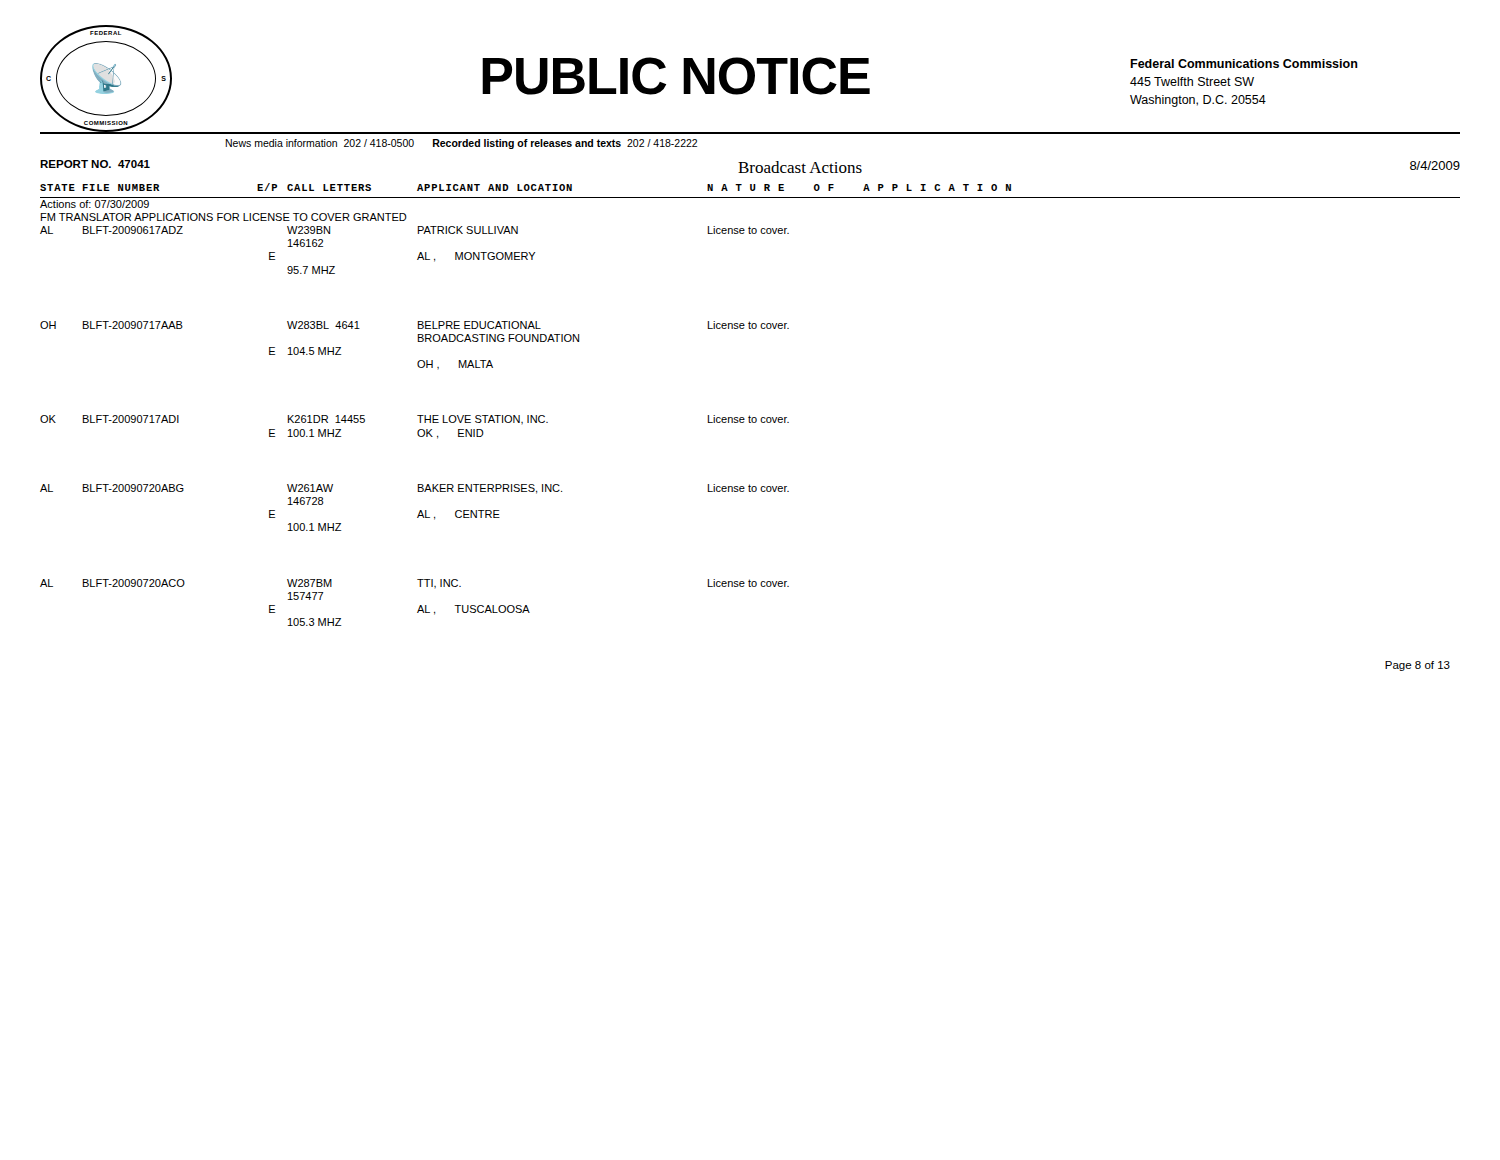FEDERAL
C
S
📡
COMMISSION
PUBLIC NOTICE
Federal Communications Commission
445 Twelfth Street SW
Washington, D.C. 20554
News media information 202 / 418-0500 Recorded listing of releases and texts 202 / 418-2222
REPORT NO. 47041
Broadcast Actions
8/4/2009
| STATE | FILE NUMBER | E/P | CALL LETTERS | APPLICANT AND LOCATION | N A T U R E O F A P P L I C A T I O N |
| --- | --- | --- | --- | --- | --- |
| Actions of: 07/30/2009 |
| FM TRANSLATOR APPLICATIONS FOR LICENSE TO COVER GRANTED |
| AL | BLFT-20090617ADZ | | W239BN 146162 | PATRICK SULLIVAN | License to cover. |
| | | E | | AL , MONTGOMERY | |
| | | | 95.7 MHZ | | |
| OH | BLFT-20090717AAB | | W283BL 4641 | BELPRE EDUCATIONAL BROADCASTING FOUNDATION | License to cover. |
| | | E | 104.5 MHZ | | |
| | | | | OH , MALTA | |
| OK | BLFT-20090717ADI | | K261DR 14455 | THE LOVE STATION, INC. | License to cover. |
| | | E | 100.1 MHZ | OK , ENID | |
| AL | BLFT-20090720ABG | | W261AW 146728 | BAKER ENTERPRISES, INC. | License to cover. |
| | | E | | AL , CENTRE | |
| | | | 100.1 MHZ | | |
| AL | BLFT-20090720ACO | | W287BM 157477 | TTI, INC. | License to cover. |
| | | E | | AL , TUSCALOOSA | |
| | | | 105.3 MHZ | | |
Page 8 of 13